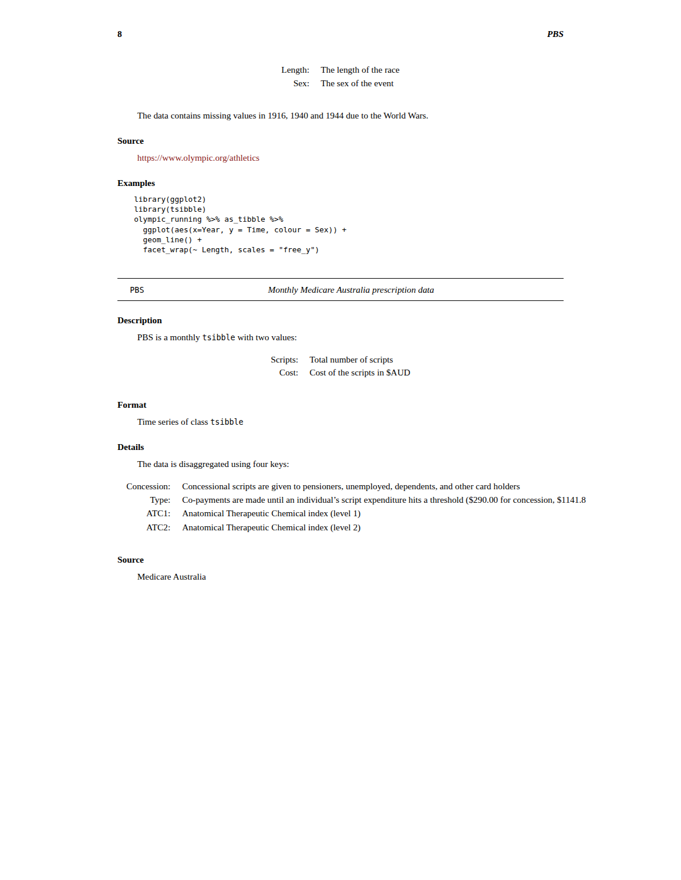8 PBS
| Length: | The length of the race |
| Sex: | The sex of the event |
The data contains missing values in 1916, 1940 and 1944 due to the World Wars.
Source
https://www.olympic.org/athletics
Examples
library(ggplot2)
library(tsibble)
olympic_running %>% as_tibble %>%
  ggplot(aes(x=Year, y = Time, colour = Sex)) +
  geom_line() +
  facet_wrap(~ Length, scales = "free_y")
PBS Monthly Medicare Australia prescription data
Description
PBS is a monthly tsibble with two values:
| Scripts: | Total number of scripts |
| Cost: | Cost of the scripts in $AUD |
Format
Time series of class tsibble
Details
The data is disaggregated using four keys:
| Concession: | Concessional scripts are given to pensioners, unemployed, dependents, and other card holders |
| Type: | Co-payments are made until an individual’s script expenditure hits a threshold ($290.00 for concession, $1141.8 |
| ATC1: | Anatomical Therapeutic Chemical index (level 1) |
| ATC2: | Anatomical Therapeutic Chemical index (level 2) |
Source
Medicare Australia